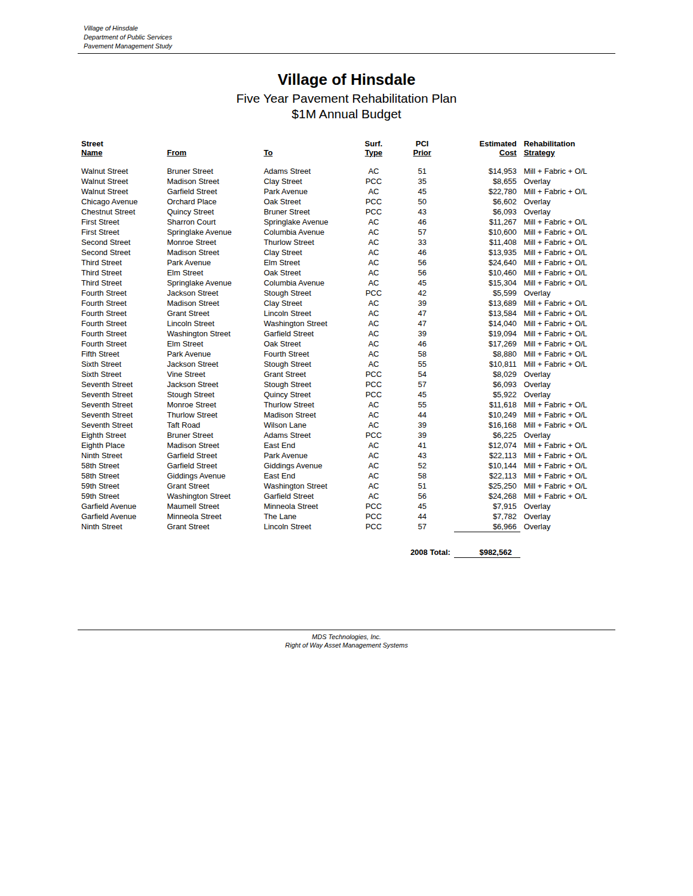Village of Hinsdale
Department of Public Services
Pavement Management Study
Village of Hinsdale
Five Year Pavement Rehabilitation Plan
$1M Annual Budget
| Street | | | Surf. | PCI | Estimated | Rehabilitation |
| --- | --- | --- | --- | --- | --- | --- |
| Name | From | To | Type | Prior | Cost | Strategy |
| Walnut Street | Bruner Street | Adams Street | AC | 51 | $14,953 | Mill + Fabric + O/L |
| Walnut Street | Madison Street | Clay Street | PCC | 35 | $8,655 | Overlay |
| Walnut Street | Garfield Street | Park Avenue | AC | 45 | $22,780 | Mill + Fabric + O/L |
| Chicago Avenue | Orchard Place | Oak Street | PCC | 50 | $6,602 | Overlay |
| Chestnut Street | Quincy Street | Bruner Street | PCC | 43 | $6,093 | Overlay |
| First Street | Sharron Court | Springlake Avenue | AC | 46 | $11,267 | Mill + Fabric + O/L |
| First Street | Springlake Avenue | Columbia Avenue | AC | 57 | $10,600 | Mill + Fabric + O/L |
| Second Street | Monroe Street | Thurlow Street | AC | 33 | $11,408 | Mill + Fabric + O/L |
| Second Street | Madison Street | Clay Street | AC | 46 | $13,935 | Mill + Fabric + O/L |
| Third Street | Park Avenue | Elm Street | AC | 56 | $24,640 | Mill + Fabric + O/L |
| Third Street | Elm Street | Oak Street | AC | 56 | $10,460 | Mill + Fabric + O/L |
| Third Street | Springlake Avenue | Columbia Avenue | AC | 45 | $15,304 | Mill + Fabric + O/L |
| Fourth Street | Jackson Street | Stough Street | PCC | 42 | $5,599 | Overlay |
| Fourth Street | Madison Street | Clay Street | AC | 39 | $13,689 | Mill + Fabric + O/L |
| Fourth Street | Grant Street | Lincoln Street | AC | 47 | $13,584 | Mill + Fabric + O/L |
| Fourth Street | Lincoln Street | Washington Street | AC | 47 | $14,040 | Mill + Fabric + O/L |
| Fourth Street | Washington Street | Garfield Street | AC | 39 | $19,094 | Mill + Fabric + O/L |
| Fourth Street | Elm Street | Oak Street | AC | 46 | $17,269 | Mill + Fabric + O/L |
| Fifth Street | Park Avenue | Fourth Street | AC | 58 | $8,880 | Mill + Fabric + O/L |
| Sixth Street | Jackson Street | Stough Street | AC | 55 | $10,811 | Mill + Fabric + O/L |
| Sixth Street | Vine Street | Grant Street | PCC | 54 | $8,029 | Overlay |
| Seventh Street | Jackson Street | Stough Street | PCC | 57 | $6,093 | Overlay |
| Seventh Street | Stough Street | Quincy Street | PCC | 45 | $5,922 | Overlay |
| Seventh Street | Monroe Street | Thurlow Street | AC | 55 | $11,618 | Mill + Fabric + O/L |
| Seventh Street | Thurlow Street | Madison Street | AC | 44 | $10,249 | Mill + Fabric + O/L |
| Seventh Street | Taft Road | Wilson Lane | AC | 39 | $16,168 | Mill + Fabric + O/L |
| Eighth Street | Bruner Street | Adams Street | PCC | 39 | $6,225 | Overlay |
| Eighth Place | Madison Street | East End | AC | 41 | $12,074 | Mill + Fabric + O/L |
| Ninth Street | Garfield Street | Park Avenue | AC | 43 | $22,113 | Mill + Fabric + O/L |
| 58th Street | Garfield Street | Giddings Avenue | AC | 52 | $10,144 | Mill + Fabric + O/L |
| 58th Street | Giddings Avenue | East End | AC | 58 | $22,113 | Mill + Fabric + O/L |
| 59th Street | Grant Street | Washington Street | AC | 51 | $25,250 | Mill + Fabric + O/L |
| 59th Street | Washington Street | Garfield Street | AC | 56 | $24,268 | Mill + Fabric + O/L |
| Garfield Avenue | Maumell Street | Minneola Street | PCC | 45 | $7,915 | Overlay |
| Garfield Avenue | Minneola Street | The Lane | PCC | 44 | $7,782 | Overlay |
| Ninth Street | Grant Street | Lincoln Street | PCC | 57 | $6,966 | Overlay |
| | 2008 Total: | $982,562 | |
MDS Technologies, Inc.
Right of Way Asset Management Systems